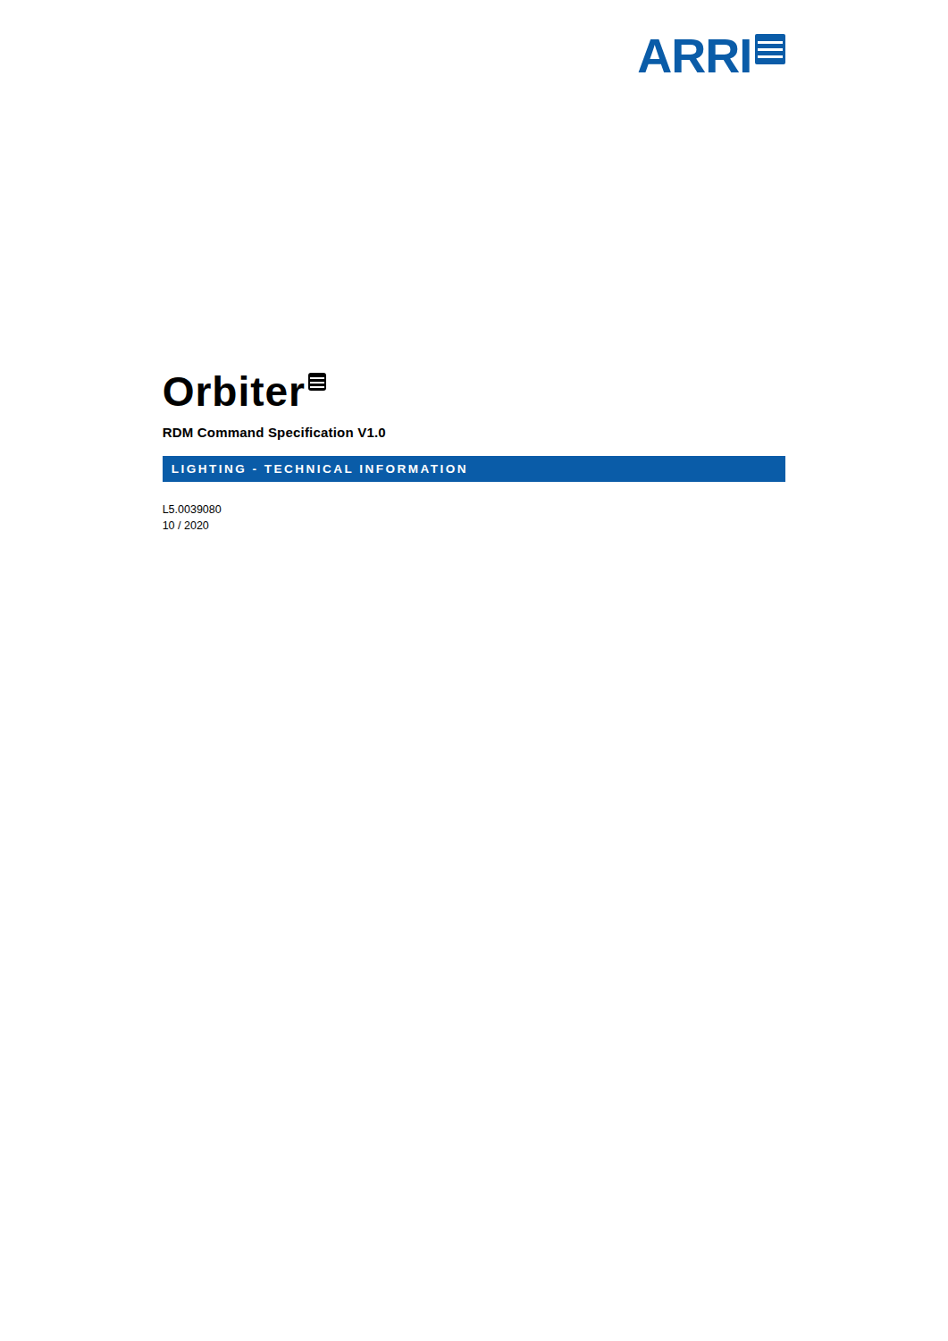ARRI
Orbiter
RDM Command Specification V1.0
LIGHTING - TECHNICAL INFORMATION
L5.0039080
10 / 2020